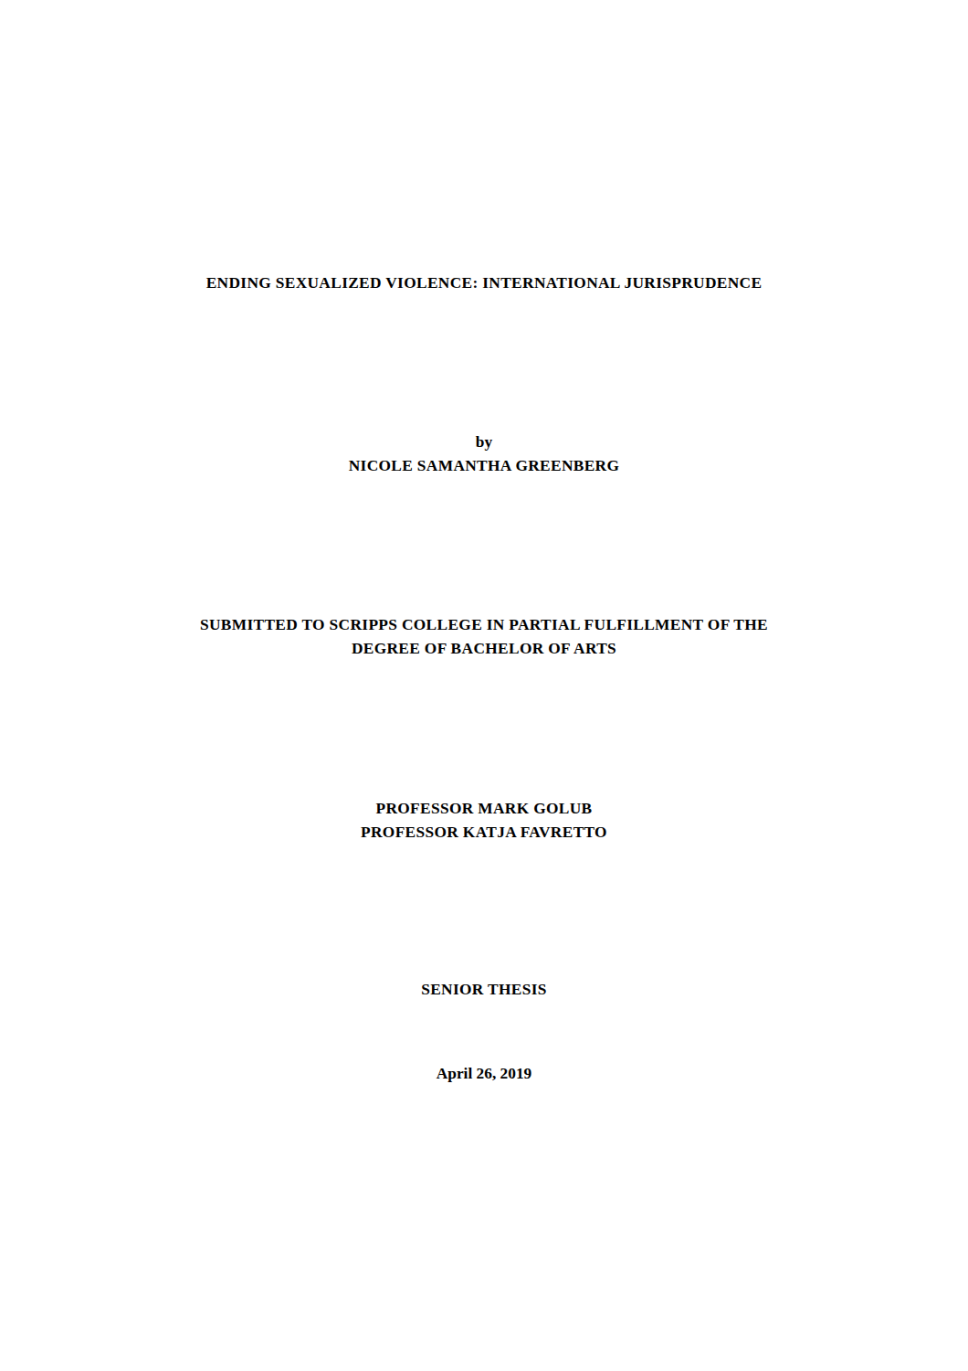Ending Sexualized Violence: International Jurisprudence
by
Nicole Samantha Greenberg
Submitted to Scripps College in Partial Fulfillment of the
Degree of Bachelor of Arts
Professor Mark Golub
Professor Katja Favretto
Senior Thesis
April 26, 2019